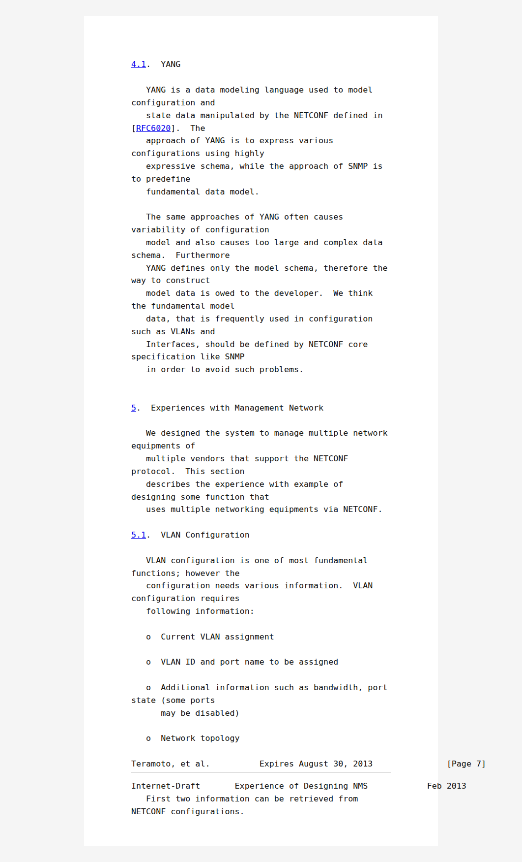4.1.  YANG

   YANG is a data modeling language used to model configuration and
   state data manipulated by the NETCONF defined in [RFC6020].  The
   approach of YANG is to express various configurations using highly
   expressive schema, while the approach of SNMP is to predefine
   fundamental data model.

   The same approaches of YANG often causes variability of configuration
   model and also causes too large and complex data schema.  Furthermore
   YANG defines only the model schema, therefore the way to construct
   model data is owed to the developer.  We think the fundamental model
   data, that is frequently used in configuration such as VLANs and
   Interfaces, should be defined by NETCONF core specification like SNMP
   in order to avoid such problems.


5.  Experiences with Management Network

   We designed the system to manage multiple network equipments of
   multiple vendors that support the NETCONF protocol.  This section
   describes the experience with example of designing some function that
   uses multiple networking equipments via NETCONF.

5.1.  VLAN Configuration

   VLAN configuration is one of most fundamental functions; however the
   configuration needs various information.  VLAN configuration requires
   following information:

   o  Current VLAN assignment

   o  VLAN ID and port name to be assigned

   o  Additional information such as bandwidth, port state (some ports
      may be disabled)

   o  Network topology
Teramoto, et al. Expires August 30, 2013 [Page 7]
Internet-Draft Experience of Designing NMS Feb 2013
   First two information can be retrieved from NETCONF configurations.